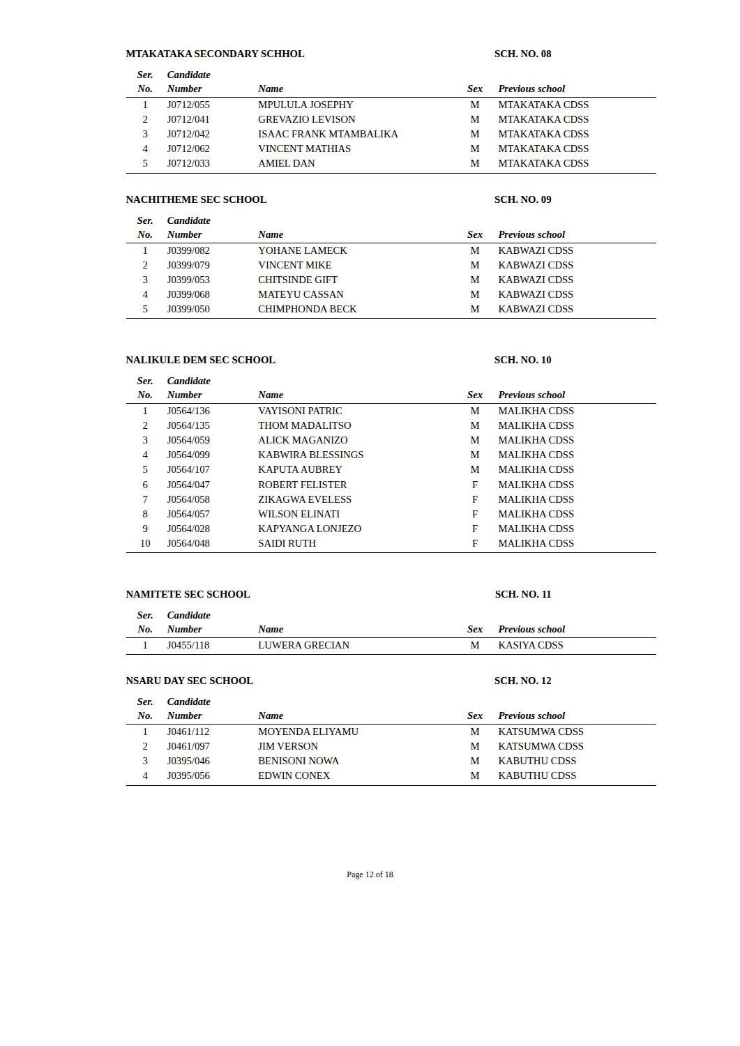MTAKATAKA SECONDARY SCHHOL SCH. NO. 08
| Ser. | Candidate | | | |
| --- | --- | --- | --- | --- |
| No. | Number | Name | Sex | Previous school |
| 1 | J0712/055 | MPULULA JOSEPHY | M | MTAKATAKA CDSS |
| 2 | J0712/041 | GREVAZIO LEVISON | M | MTAKATAKA CDSS |
| 3 | J0712/042 | ISAAC FRANK MTAMBALIKA | M | MTAKATAKA CDSS |
| 4 | J0712/062 | VINCENT MATHIAS | M | MTAKATAKA CDSS |
| 5 | J0712/033 | AMIEL DAN | M | MTAKATAKA CDSS |
NACHITHEME SEC SCHOOL SCH. NO. 09
| Ser. | Candidate | | | |
| --- | --- | --- | --- | --- |
| No. | Number | Name | Sex | Previous school |
| 1 | J0399/082 | YOHANE LAMECK | M | KABWAZI CDSS |
| 2 | J0399/079 | VINCENT MIKE | M | KABWAZI CDSS |
| 3 | J0399/053 | CHITSINDE GIFT | M | KABWAZI CDSS |
| 4 | J0399/068 | MATEYU CASSAN | M | KABWAZI CDSS |
| 5 | J0399/050 | CHIMPHONDA BECK | M | KABWAZI CDSS |
NALIKULE DEM SEC SCHOOL SCH. NO. 10
| Ser. | Candidate | | | |
| --- | --- | --- | --- | --- |
| No. | Number | Name | Sex | Previous school |
| 1 | J0564/136 | VAYISONI PATRIC | M | MALIKHA CDSS |
| 2 | J0564/135 | THOM MADALITSO | M | MALIKHA CDSS |
| 3 | J0564/059 | ALICK MAGANIZO | M | MALIKHA CDSS |
| 4 | J0564/099 | KABWIRA BLESSINGS | M | MALIKHA CDSS |
| 5 | J0564/107 | KAPUTA AUBREY | M | MALIKHA CDSS |
| 6 | J0564/047 | ROBERT FELISTER | F | MALIKHA CDSS |
| 7 | J0564/058 | ZIKAGWA EVELESS | F | MALIKHA CDSS |
| 8 | J0564/057 | WILSON ELINATI | F | MALIKHA CDSS |
| 9 | J0564/028 | KAPYANGA LONJEZO | F | MALIKHA CDSS |
| 10 | J0564/048 | SAIDI RUTH | F | MALIKHA CDSS |
NAMITETE SEC SCHOOL SCH. NO. 11
| Ser. | Candidate | | | |
| --- | --- | --- | --- | --- |
| No. | Number | Name | Sex | Previous school |
| 1 | J0455/118 | LUWERA GRECIAN | M | KASIYA CDSS |
NSARU DAY SEC SCHOOL SCH. NO. 12
| Ser. | Candidate | | | |
| --- | --- | --- | --- | --- |
| No. | Number | Name | Sex | Previous school |
| 1 | J0461/112 | MOYENDA ELIYAMU | M | KATSUMWA CDSS |
| 2 | J0461/097 | JIM VERSON | M | KATSUMWA CDSS |
| 3 | J0395/046 | BENISONI NOWA | M | KABUTHU CDSS |
| 4 | J0395/056 | EDWIN CONEX | M | KABUTHU CDSS |
Page 12 of 18